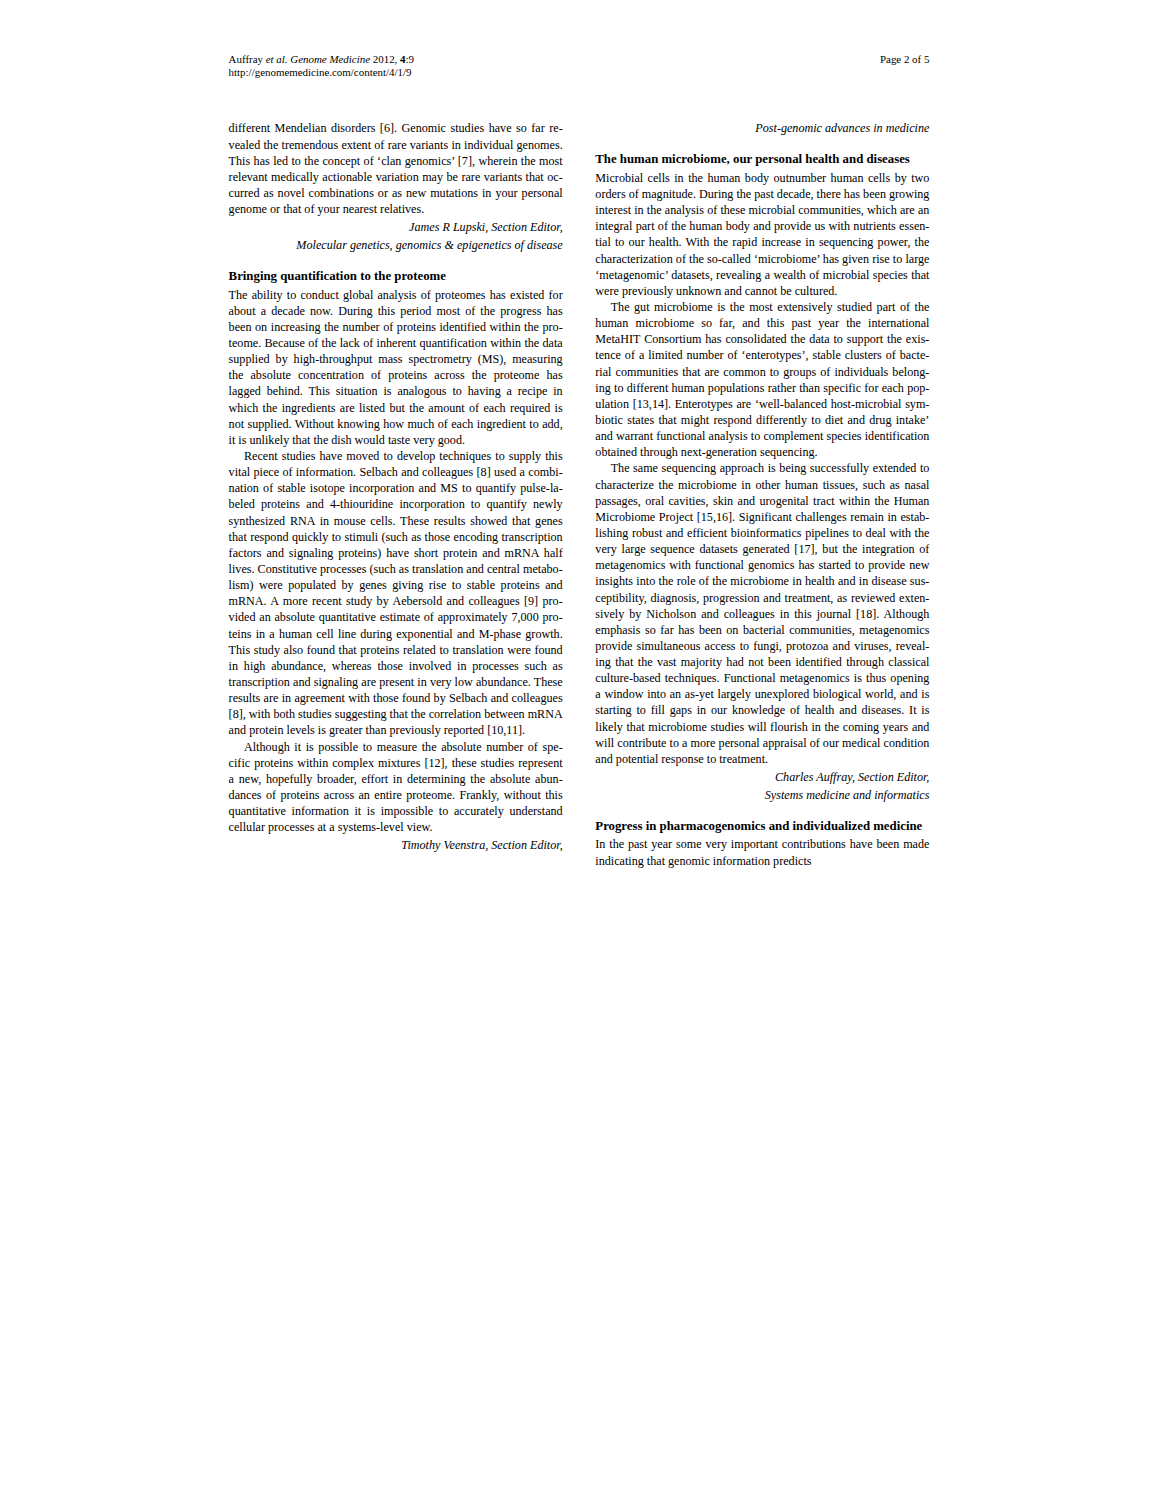Auffray et al. Genome Medicine 2012, 4:9
http://genomemedicine.com/content/4/1/9
Page 2 of 5
different Mendelian disorders [6]. Genomic studies have so far revealed the tremendous extent of rare variants in individual genomes. This has led to the concept of ‘clan genomics’ [7], wherein the most relevant medically actionable variation may be rare variants that occurred as novel combinations or as new mutations in your personal genome or that of your nearest relatives.
James R Lupski, Section Editor,
Molecular genetics, genomics & epigenetics of disease
Bringing quantification to the proteome
The ability to conduct global analysis of proteomes has existed for about a decade now. During this period most of the progress has been on increasing the number of proteins identified within the proteome. Because of the lack of inherent quantification within the data supplied by high-throughput mass spectrometry (MS), measuring the absolute concentration of proteins across the proteome has lagged behind. This situation is analogous to having a recipe in which the ingredients are listed but the amount of each required is not supplied. Without knowing how much of each ingredient to add, it is unlikely that the dish would taste very good.
Recent studies have moved to develop techniques to supply this vital piece of information. Selbach and colleagues [8] used a combination of stable isotope incorporation and MS to quantify pulse-labeled proteins and 4-thiouridine incorporation to quantify newly synthesized RNA in mouse cells. These results showed that genes that respond quickly to stimuli (such as those encoding transcription factors and signaling proteins) have short protein and mRNA half lives. Constitutive processes (such as translation and central metabolism) were populated by genes giving rise to stable proteins and mRNA. A more recent study by Aebersold and colleagues [9] provided an absolute quantitative estimate of approximately 7,000 proteins in a human cell line during exponential and M-phase growth. This study also found that proteins related to translation were found in high abundance, whereas those involved in processes such as transcription and signaling are present in very low abundance. These results are in agreement with those found by Selbach and colleagues [8], with both studies suggesting that the correlation between mRNA and protein levels is greater than previously reported [10,11].
Although it is possible to measure the absolute number of specific proteins within complex mixtures [12], these studies represent a new, hopefully broader, effort in determining the absolute abundances of proteins across an entire proteome. Frankly, without this quantitative information it is impossible to accurately understand cellular processes at a systems-level view.
Timothy Veenstra, Section Editor,
Post-genomic advances in medicine
The human microbiome, our personal health and diseases
Microbial cells in the human body outnumber human cells by two orders of magnitude. During the past decade, there has been growing interest in the analysis of these microbial communities, which are an integral part of the human body and provide us with nutrients essential to our health. With the rapid increase in sequencing power, the characterization of the so-called ‘microbiome’ has given rise to large ‘metagenomic’ datasets, revealing a wealth of microbial species that were previously unknown and cannot be cultured.
The gut microbiome is the most extensively studied part of the human microbiome so far, and this past year the international MetaHIT Consortium has consolidated the data to support the existence of a limited number of ‘enterotypes’, stable clusters of bacterial communities that are common to groups of individuals belonging to different human populations rather than specific for each population [13,14]. Enterotypes are ‘well-balanced host-microbial symbiotic states that might respond differently to diet and drug intake’ and warrant functional analysis to complement species identification obtained through next-generation sequencing.
The same sequencing approach is being successfully extended to characterize the microbiome in other human tissues, such as nasal passages, oral cavities, skin and urogenital tract within the Human Microbiome Project [15,16]. Significant challenges remain in establishing robust and efficient bioinformatics pipelines to deal with the very large sequence datasets generated [17], but the integration of metagenomics with functional genomics has started to provide new insights into the role of the microbiome in health and in disease susceptibility, diagnosis, progression and treatment, as reviewed extensively by Nicholson and colleagues in this journal [18]. Although emphasis so far has been on bacterial communities, metagenomics provide simultaneous access to fungi, protozoa and viruses, revealing that the vast majority had not been identified through classical culture-based techniques. Functional metagenomics is thus opening a window into an as-yet largely unexplored biological world, and is starting to fill gaps in our knowledge of health and diseases. It is likely that microbiome studies will flourish in the coming years and will contribute to a more personal appraisal of our medical condition and potential response to treatment.
Charles Auffray, Section Editor,
Systems medicine and informatics
Progress in pharmacogenomics and individualized medicine
In the past year some very important contributions have been made indicating that genomic information predicts